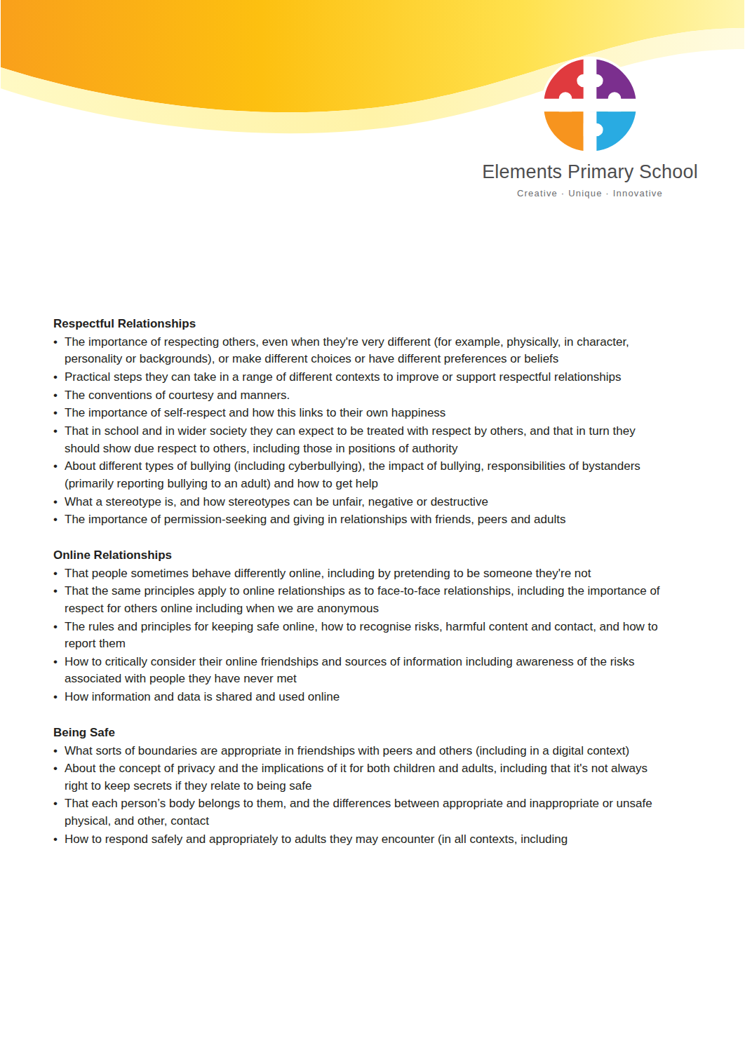Elements Primary School
Creative · Unique · Innovative
Respectful Relationships
The importance of respecting others, even when they're very different (for example, physically, in character, personality or backgrounds), or make different choices or have different preferences or beliefs
Practical steps they can take in a range of different contexts to improve or support respectful relationships
The conventions of courtesy and manners.
The importance of self-respect and how this links to their own happiness
That in school and in wider society they can expect to be treated with respect by others, and that in turn they should show due respect to others, including those in positions of authority
About different types of bullying (including cyberbullying), the impact of bullying, responsibilities of bystanders (primarily reporting bullying to an adult) and how to get help
What a stereotype is, and how stereotypes can be unfair, negative or destructive
The importance of permission-seeking and giving in relationships with friends, peers and adults
Online Relationships
That people sometimes behave differently online, including by pretending to be someone they're not
That the same principles apply to online relationships as to face-to-face relationships, including the importance of respect for others online including when we are anonymous
The rules and principles for keeping safe online, how to recognise risks, harmful content and contact, and how to report them
How to critically consider their online friendships and sources of information including awareness of the risks associated with people they have never met
How information and data is shared and used online
Being Safe
What sorts of boundaries are appropriate in friendships with peers and others (including in a digital context)
About the concept of privacy and the implications of it for both children and adults, including that it's not always right to keep secrets if they relate to being safe
That each person’s body belongs to them, and the differences between appropriate and inappropriate or unsafe physical, and other, contact
How to respond safely and appropriately to adults they may encounter (in all contexts, including